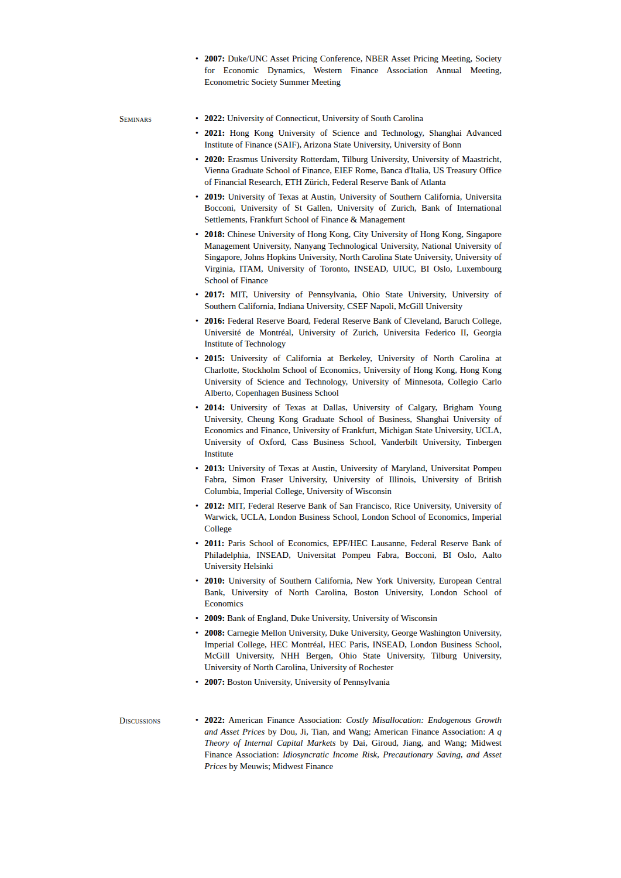2007: Duke/UNC Asset Pricing Conference, NBER Asset Pricing Meeting, Society for Economic Dynamics, Western Finance Association Annual Meeting, Econometric Society Summer Meeting
Seminars
2022: University of Connecticut, University of South Carolina
2021: Hong Kong University of Science and Technology, Shanghai Advanced Institute of Finance (SAIF), Arizona State University, University of Bonn
2020: Erasmus University Rotterdam, Tilburg University, University of Maastricht, Vienna Graduate School of Finance, EIEF Rome, Banca d'Italia, US Treasury Office of Financial Research, ETH Zürich, Federal Reserve Bank of Atlanta
2019: University of Texas at Austin, University of Southern California, Universita Bocconi, University of St Gallen, University of Zurich, Bank of International Settlements, Frankfurt School of Finance & Management
2018: Chinese University of Hong Kong, City University of Hong Kong, Singapore Management University, Nanyang Technological University, National University of Singapore, Johns Hopkins University, North Carolina State University, University of Virginia, ITAM, University of Toronto, INSEAD, UIUC, BI Oslo, Luxembourg School of Finance
2017: MIT, University of Pennsylvania, Ohio State University, University of Southern California, Indiana University, CSEF Napoli, McGill University
2016: Federal Reserve Board, Federal Reserve Bank of Cleveland, Baruch College, Université de Montréal, University of Zurich, Universita Federico II, Georgia Institute of Technology
2015: University of California at Berkeley, University of North Carolina at Charlotte, Stockholm School of Economics, University of Hong Kong, Hong Kong University of Science and Technology, University of Minnesota, Collegio Carlo Alberto, Copenhagen Business School
2014: University of Texas at Dallas, University of Calgary, Brigham Young University, Cheung Kong Graduate School of Business, Shanghai University of Economics and Finance, University of Frankfurt, Michigan State University, UCLA, University of Oxford, Cass Business School, Vanderbilt University, Tinbergen Institute
2013: University of Texas at Austin, University of Maryland, Universitat Pompeu Fabra, Simon Fraser University, University of Illinois, University of British Columbia, Imperial College, University of Wisconsin
2012: MIT, Federal Reserve Bank of San Francisco, Rice University, University of Warwick, UCLA, London Business School, London School of Economics, Imperial College
2011: Paris School of Economics, EPF/HEC Lausanne, Federal Reserve Bank of Philadelphia, INSEAD, Universitat Pompeu Fabra, Bocconi, BI Oslo, Aalto University Helsinki
2010: University of Southern California, New York University, European Central Bank, University of North Carolina, Boston University, London School of Economics
2009: Bank of England, Duke University, University of Wisconsin
2008: Carnegie Mellon University, Duke University, George Washington University, Imperial College, HEC Montréal, HEC Paris, INSEAD, London Business School, McGill University, NHH Bergen, Ohio State University, Tilburg University, University of North Carolina, University of Rochester
2007: Boston University, University of Pennsylvania
Discussions
2022: American Finance Association: Costly Misallocation: Endogenous Growth and Asset Prices by Dou, Ji, Tian, and Wang; American Finance Association: A q Theory of Internal Capital Markets by Dai, Giroud, Jiang, and Wang; Midwest Finance Association: Idiosyncratic Income Risk, Precautionary Saving, and Asset Prices by Meuwis; Midwest Finance